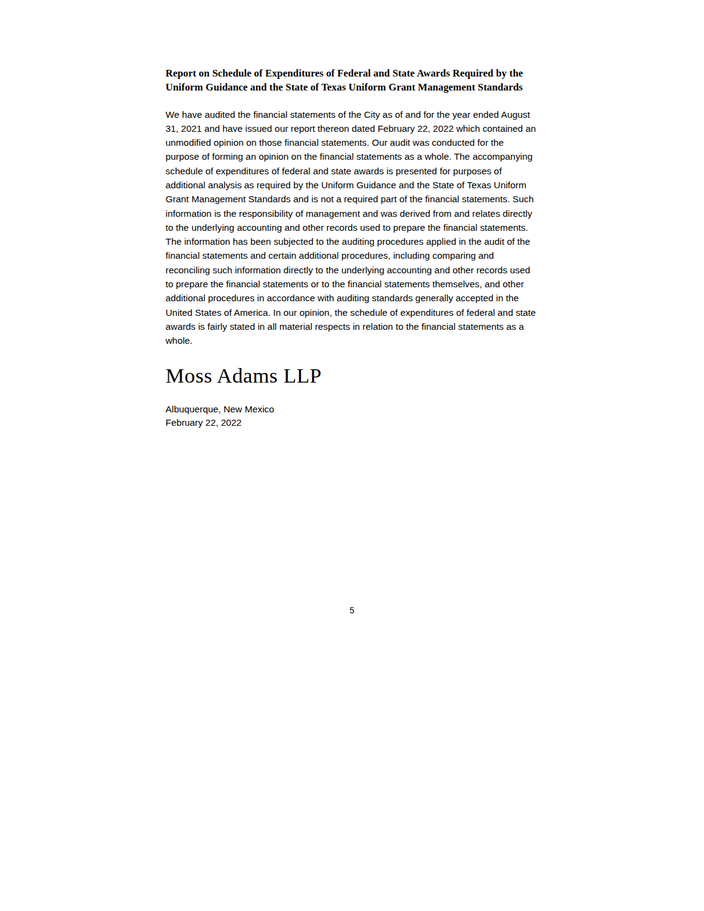Report on Schedule of Expenditures of Federal and State Awards Required by the Uniform Guidance and the State of Texas Uniform Grant Management Standards
We have audited the financial statements of the City as of and for the year ended August 31, 2021 and have issued our report thereon dated February 22, 2022 which contained an unmodified opinion on those financial statements. Our audit was conducted for the purpose of forming an opinion on the financial statements as a whole. The accompanying schedule of expenditures of federal and state awards is presented for purposes of additional analysis as required by the Uniform Guidance and the State of Texas Uniform Grant Management Standards and is not a required part of the financial statements. Such information is the responsibility of management and was derived from and relates directly to the underlying accounting and other records used to prepare the financial statements. The information has been subjected to the auditing procedures applied in the audit of the financial statements and certain additional procedures, including comparing and reconciling such information directly to the underlying accounting and other records used to prepare the financial statements or to the financial statements themselves, and other additional procedures in accordance with auditing standards generally accepted in the United States of America. In our opinion, the schedule of expenditures of federal and state awards is fairly stated in all material respects in relation to the financial statements as a whole.
Moss Adams LLP
Albuquerque, New Mexico
February 22, 2022
5